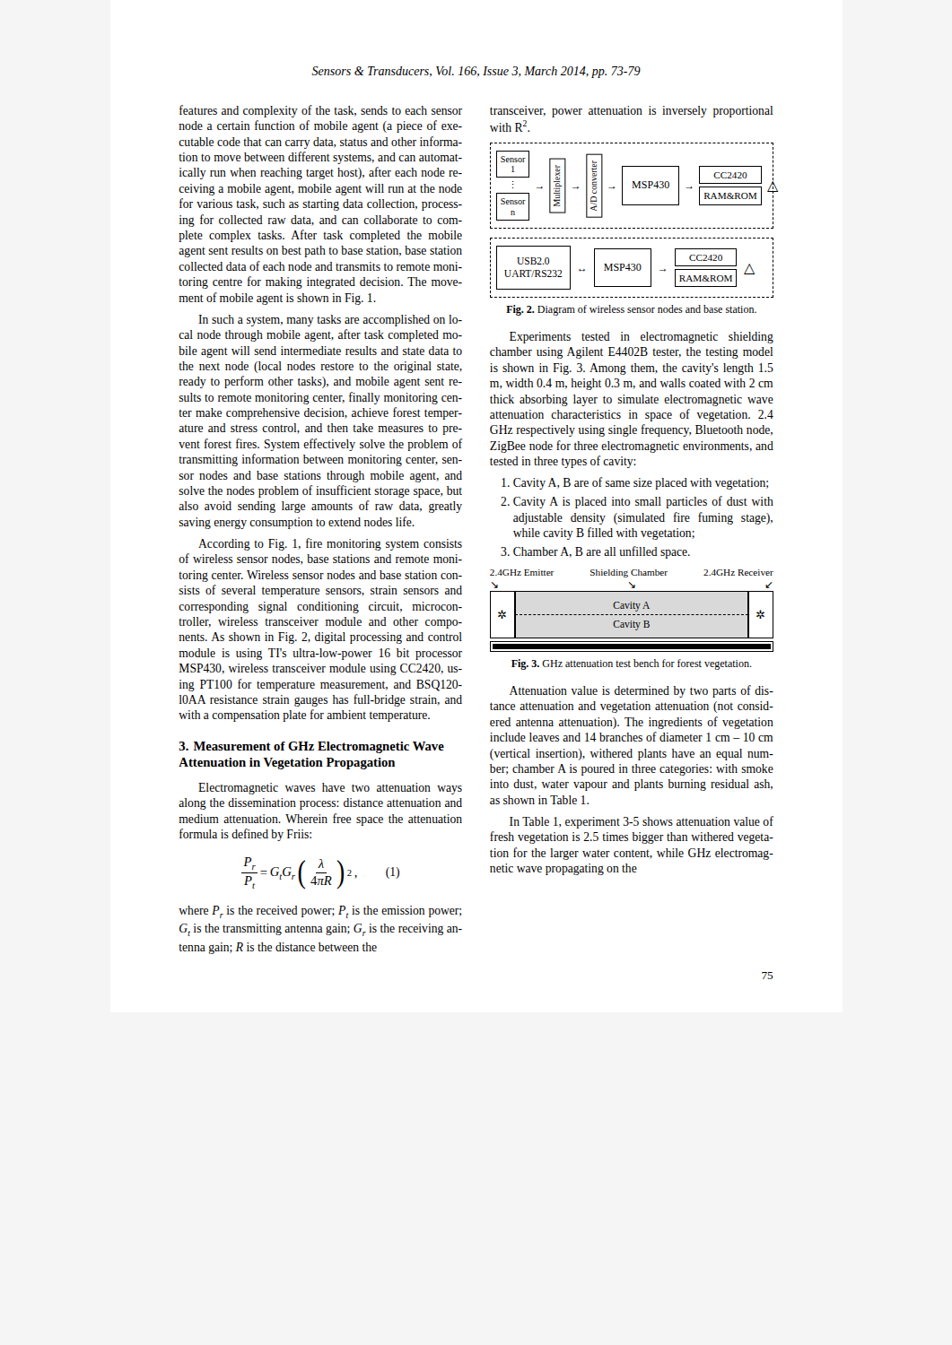Sensors & Transducers, Vol. 166, Issue 3, March 2014, pp. 73-79
features and complexity of the task, sends to each sensor node a certain function of mobile agent (a piece of executable code that can carry data, status and other information to move between different systems, and can automatically run when reaching target host), after each node receiving a mobile agent, mobile agent will run at the node for various task, such as starting data collection, processing for collected raw data, and can collaborate to complete complex tasks. After task completed the mobile agent sent results on best path to base station, base station collected data of each node and transmits to remote monitoring centre for making integrated decision. The movement of mobile agent is shown in Fig. 1.
In such a system, many tasks are accomplished on local node through mobile agent, after task completed mobile agent will send intermediate results and state data to the next node (local nodes restore to the original state, ready to perform other tasks), and mobile agent sent results to remote monitoring center, finally monitoring center make comprehensive decision, achieve forest temperature and stress control, and then take measures to prevent forest fires. System effectively solve the problem of transmitting information between monitoring center, sensor nodes and base stations through mobile agent, and solve the nodes problem of insufficient storage space, but also avoid sending large amounts of raw data, greatly saving energy consumption to extend nodes life.
According to Fig. 1, fire monitoring system consists of wireless sensor nodes, base stations and remote monitoring center. Wireless sensor nodes and base station consists of several temperature sensors, strain sensors and corresponding signal conditioning circuit, microcontroller, wireless transceiver module and other components. As shown in Fig. 2, digital processing and control module is using TI's ultra-low-power 16 bit processor MSP430, wireless transceiver module using CC2420, using PT100 for temperature measurement, and BSQ120-l0AA resistance strain gauges has full-bridge strain, and with a compensation plate for ambient temperature.
3. Measurement of GHz Electromagnetic Wave Attenuation in Vegetation Propagation
Electromagnetic waves have two attenuation ways along the dissemination process: distance attenuation and medium attenuation. Wherein free space the attenuation formula is defined by Friis:
Pr Pt = GtGr ( λ 4πR ) 2 ,
(1)
where Pr is the received power; Pt is the emission power; Gt is the transmitting antenna gain; Gr is the receiving antenna gain; R is the distance between the
transceiver, power attenuation is inversely proportional with R2.
Sensor 1
⋮
Sensor n
→
Multiplexer
→
A/D converter
→
MSP430
→
CC2420
RAM&ROM
△
USB2.0
UART/RS232
↔
MSP430
→
CC2420
RAM&ROM
△
Fig. 2. Diagram of wireless sensor nodes and base station.
Experiments tested in electromagnetic shielding chamber using Agilent E4402B tester, the testing model is shown in Fig. 3. Among them, the cavity's length 1.5 m, width 0.4 m, height 0.3 m, and walls coated with 2 cm thick absorbing layer to simulate electromagnetic wave attenuation characteristics in space of vegetation. 2.4 GHz respectively using single frequency, Bluetooth node, ZigBee node for three electromagnetic environments, and tested in three types of cavity:
Cavity A, B are of same size placed with vegetation;
Cavity A is placed into small particles of dust with adjustable density (simulated fire fuming stage), while cavity B filled with vegetation;
Chamber A, B are all unfilled space.
2.4GHz Emitter Shielding Chamber 2.4GHz Receiver
↘ ↘ ↙
✲
Cavity A
Cavity B
✲
Fig. 3. GHz attenuation test bench for forest vegetation.
Attenuation value is determined by two parts of distance attenuation and vegetation attenuation (not considered antenna attenuation). The ingredients of vegetation include leaves and 14 branches of diameter 1 cm – 10 cm (vertical insertion), withered plants have an equal number; chamber A is poured in three categories: with smoke into dust, water vapour and plants burning residual ash, as shown in Table 1.
In Table 1, experiment 3-5 shows attenuation value of fresh vegetation is 2.5 times bigger than withered vegetation for the larger water content, while GHz electromagnetic wave propagating on the
75